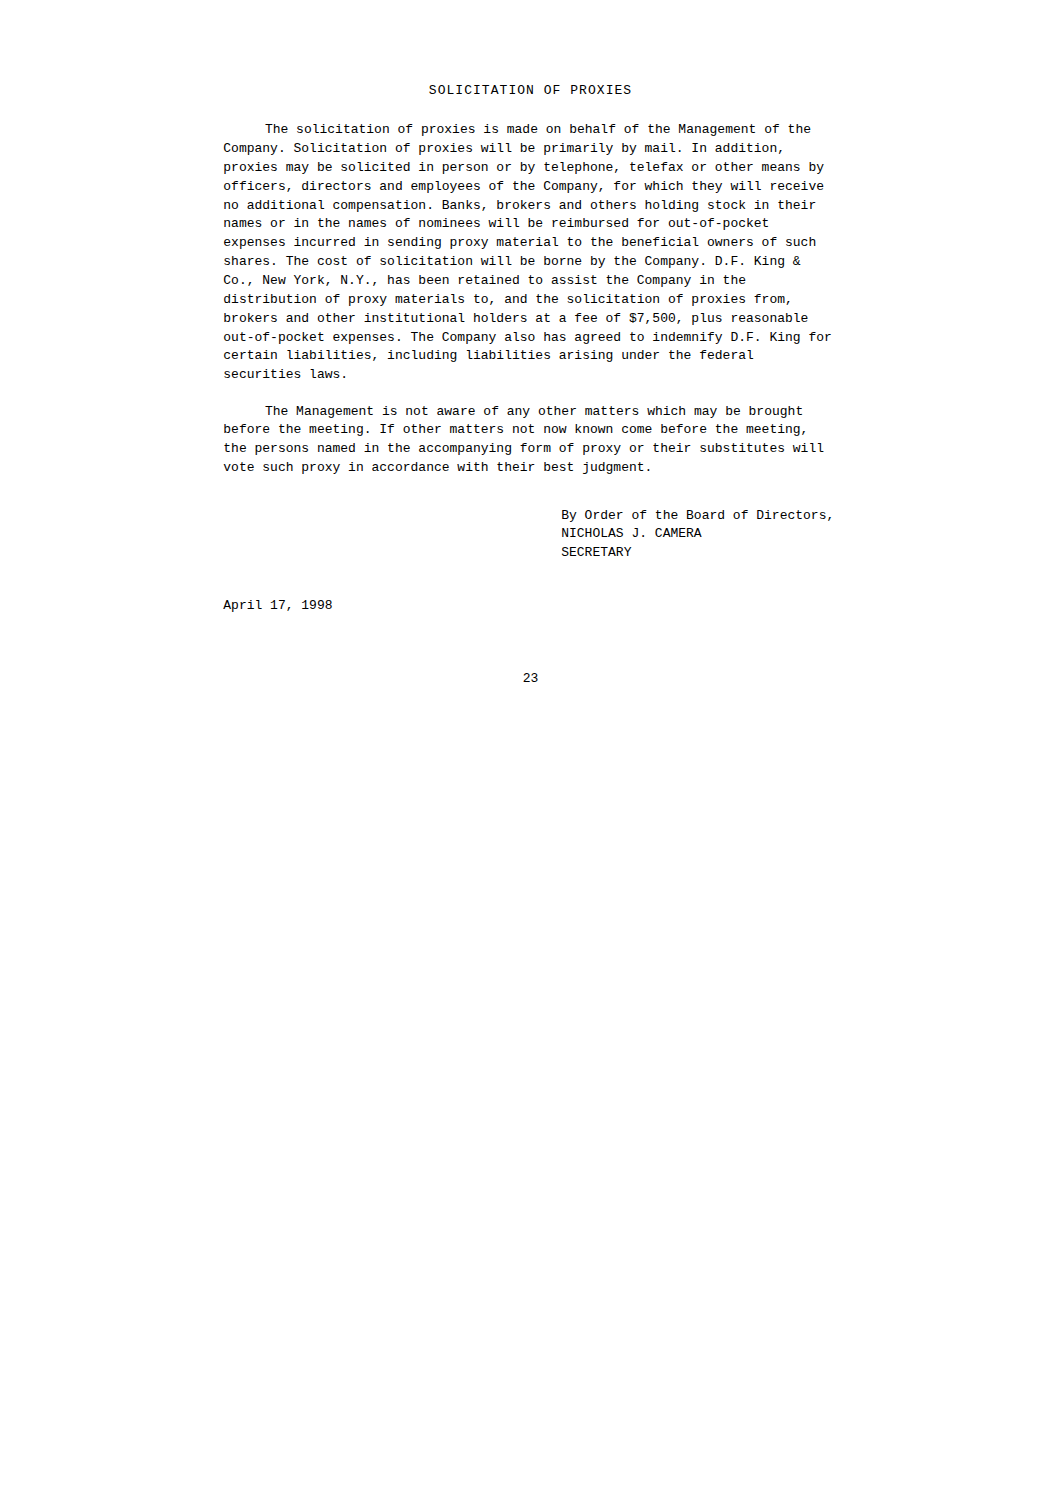SOLICITATION OF PROXIES
The solicitation of proxies is made on behalf of the Management of the Company. Solicitation of proxies will be primarily by mail. In addition, proxies may be solicited in person or by telephone, telefax or other means by officers, directors and employees of the Company, for which they will receive no additional compensation. Banks, brokers and others holding stock in their names or in the names of nominees will be reimbursed for out-of-pocket expenses incurred in sending proxy material to the beneficial owners of such shares. The cost of solicitation will be borne by the Company. D.F. King & Co., New York, N.Y., has been retained to assist the Company in the distribution of proxy materials to, and the solicitation of proxies from, brokers and other institutional holders at a fee of $7,500, plus reasonable out-of-pocket expenses. The Company also has agreed to indemnify D.F. King for certain liabilities, including liabilities arising under the federal securities laws.
The Management is not aware of any other matters which may be brought before the meeting. If other matters not now known come before the meeting, the persons named in the accompanying form of proxy or their substitutes will vote such proxy in accordance with their best judgment.
By Order of the Board of Directors,
NICHOLAS J. CAMERA
SECRETARY
April 17, 1998
23